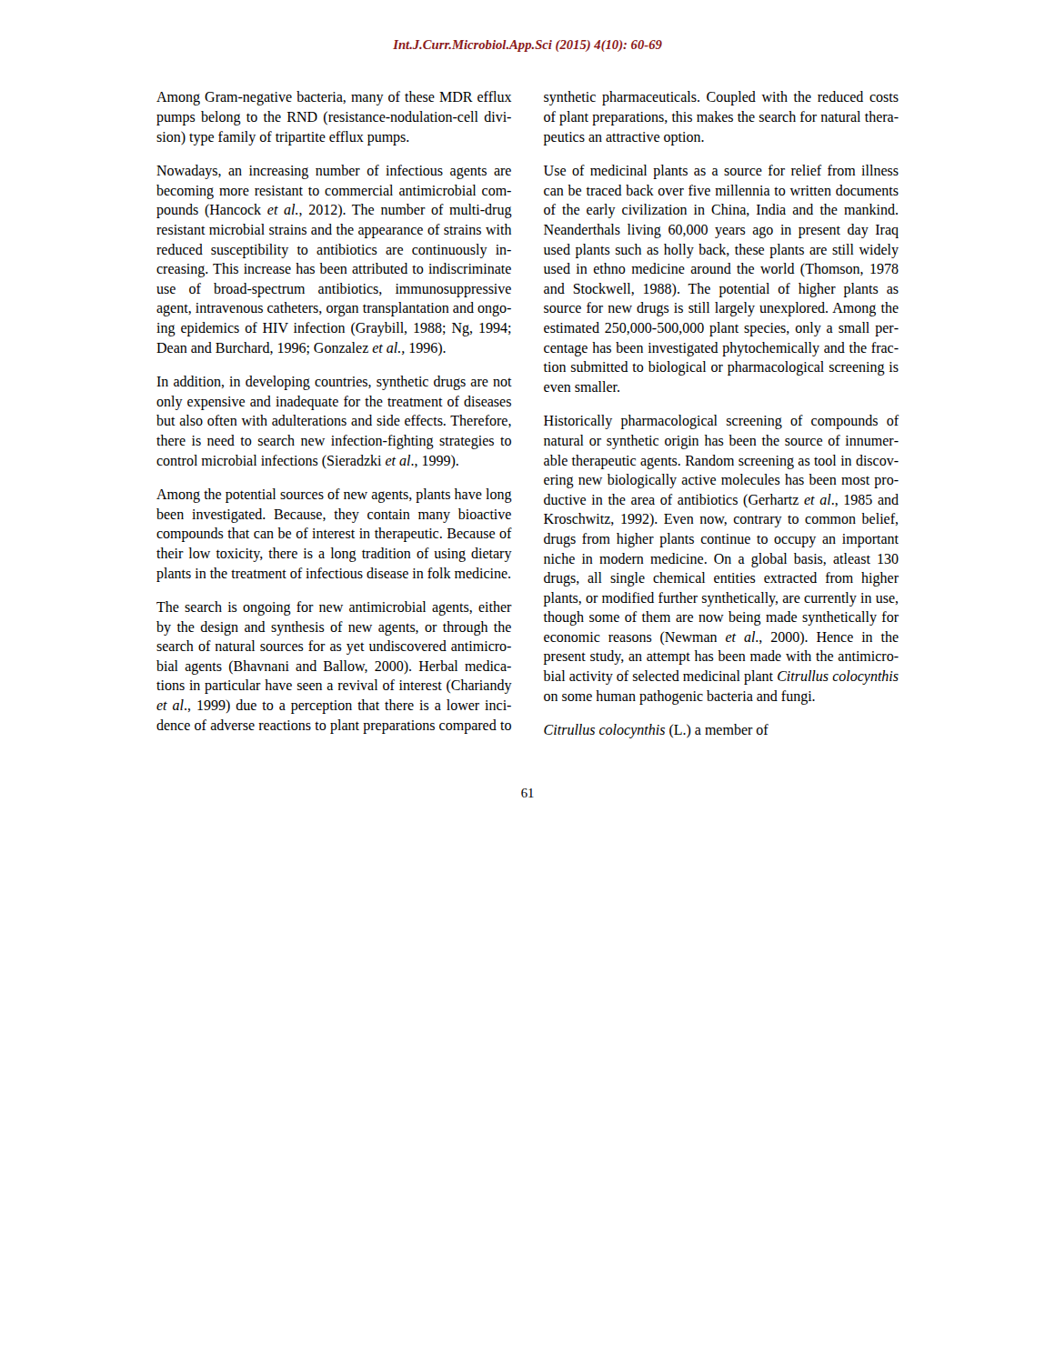Int.J.Curr.Microbiol.App.Sci (2015) 4(10): 60-69
Among Gram-negative bacteria, many of these MDR efflux pumps belong to the RND (resistance-nodulation-cell division) type family of tripartite efflux pumps.
Nowadays, an increasing number of infectious agents are becoming more resistant to commercial antimicrobial compounds (Hancock et al., 2012). The number of multi-drug resistant microbial strains and the appearance of strains with reduced susceptibility to antibiotics are continuously increasing. This increase has been attributed to indiscriminate use of broad-spectrum antibiotics, immunosuppressive agent, intravenous catheters, organ transplantation and ongoing epidemics of HIV infection (Graybill, 1988; Ng, 1994; Dean and Burchard, 1996; Gonzalez et al., 1996).
In addition, in developing countries, synthetic drugs are not only expensive and inadequate for the treatment of diseases but also often with adulterations and side effects. Therefore, there is need to search new infection-fighting strategies to control microbial infections (Sieradzki et al., 1999).
Among the potential sources of new agents, plants have long been investigated. Because, they contain many bioactive compounds that can be of interest in therapeutic. Because of their low toxicity, there is a long tradition of using dietary plants in the treatment of infectious disease in folk medicine.
The search is ongoing for new antimicrobial agents, either by the design and synthesis of new agents, or through the search of natural sources for as yet undiscovered antimicrobial agents (Bhavnani and Ballow, 2000). Herbal medications in particular have seen a revival of interest (Chariandy et al., 1999) due to a perception that there is a lower incidence of adverse reactions to plant preparations compared to synthetic pharmaceuticals. Coupled with the reduced costs of plant preparations, this makes the search for natural therapeutics an attractive option.
Use of medicinal plants as a source for relief from illness can be traced back over five millennia to written documents of the early civilization in China, India and the mankind. Neanderthals living 60,000 years ago in present day Iraq used plants such as holly back, these plants are still widely used in ethno medicine around the world (Thomson, 1978 and Stockwell, 1988). The potential of higher plants as source for new drugs is still largely unexplored. Among the estimated 250,000-500,000 plant species, only a small percentage has been investigated phytochemically and the fraction submitted to biological or pharmacological screening is even smaller.
Historically pharmacological screening of compounds of natural or synthetic origin has been the source of innumerable therapeutic agents. Random screening as tool in discovering new biologically active molecules has been most productive in the area of antibiotics (Gerhartz et al., 1985 and Kroschwitz, 1992). Even now, contrary to common belief, drugs from higher plants continue to occupy an important niche in modern medicine. On a global basis, atleast 130 drugs, all single chemical entities extracted from higher plants, or modified further synthetically, are currently in use, though some of them are now being made synthetically for economic reasons (Newman et al., 2000). Hence in the present study, an attempt has been made with the antimicrobial activity of selected medicinal plant Citrullus colocynthis on some human pathogenic bacteria and fungi.
Citrullus colocynthis (L.) a member of
61